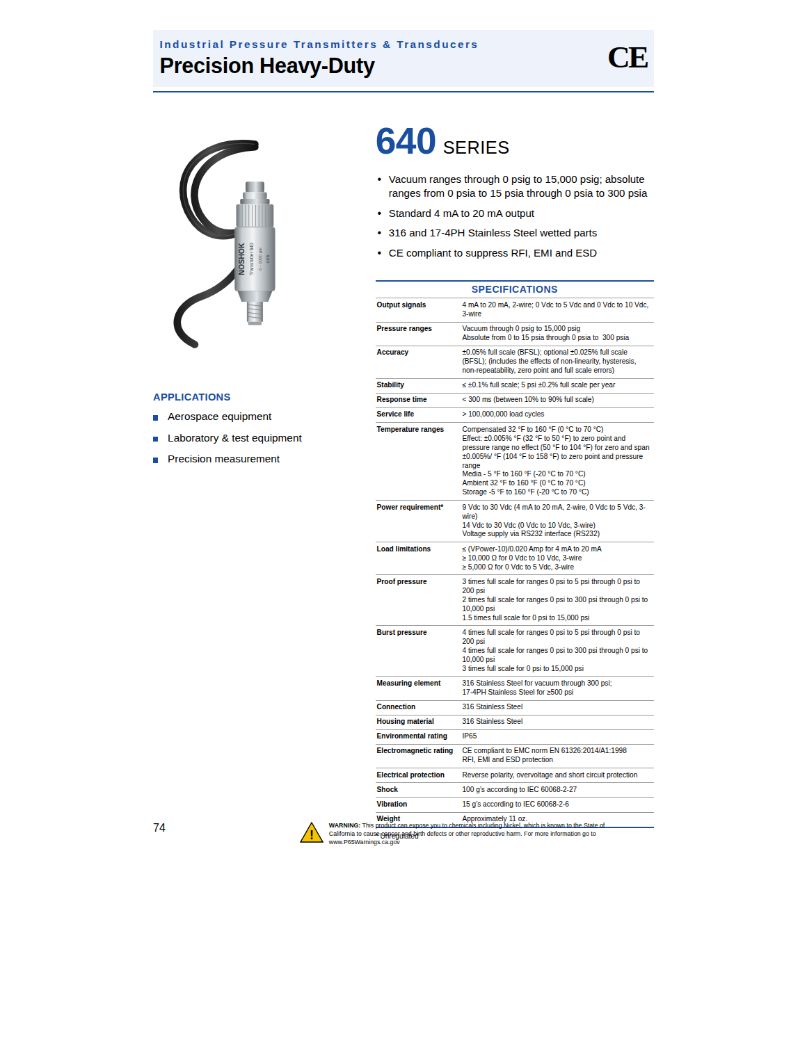Industrial Pressure Transmitters & Transducers
Precision Heavy-Duty
CE
NOSHOK Transmitter 640 0 - 1000 psi USB
APPLICATIONS
Aerospace equipment
Laboratory & test equipment
Precision measurement
640 SERIES
Vacuum ranges through 0 psig to 15,000 psig; absolute ranges from 0 psia to 15 psia through 0 psia to 300 psia
Standard 4 mA to 20 mA output
316 and 17-4PH Stainless Steel wetted parts
CE compliant to suppress RFI, EMI and ESD
SPECIFICATIONS
| Output signals | 4 mA to 20 mA, 2-wire; 0 Vdc to 5 Vdc and 0 Vdc to 10 Vdc, 3-wire |
| Pressure ranges | Vacuum through 0 psig to 15,000 psig Absolute from 0 to 15 psia through 0 psia to 300 psia |
| Accuracy | ±0.05% full scale (BFSL); optional ±0.025% full scale (BFSL); (includes the effects of non-linearity, hysteresis, non-repeatability, zero point and full scale errors) |
| Stability | ≤ ±0.1% full scale; 5 psi ±0.2% full scale per year |
| Response time | < 300 ms (between 10% to 90% full scale) |
| Service life | > 100,000,000 load cycles |
| Temperature ranges | Compensated 32 °F to 160 °F (0 °C to 70 °C) Effect: ±0.005% °F (32 °F to 50 °F) to zero point and pressure range no effect (50 °F to 104 °F) for zero and span ±0.005%/ °F (104 °F to 158 °F) to zero point and pressure range Media - 5 °F to 160 °F (-20 °C to 70 °C) Ambient 32 °F to 160 °F (0 °C to 70 °C) Storage -5 °F to 160 °F (-20 °C to 70 °C) |
| Power requirement* | 9 Vdc to 30 Vdc (4 mA to 20 mA, 2-wire, 0 Vdc to 5 Vdc, 3-wire) 14 Vdc to 30 Vdc (0 Vdc to 10 Vdc, 3-wire) Voltage supply via RS232 interface (RS232) |
| Load limitations | ≤ (VPower-10)/0.020 Amp for 4 mA to 20 mA ≥ 10,000 Ω for 0 Vdc to 10 Vdc, 3-wire ≥ 5,000 Ω for 0 Vdc to 5 Vdc, 3-wire |
| Proof pressure | 3 times full scale for ranges 0 psi to 5 psi through 0 psi to 200 psi 2 times full scale for ranges 0 psi to 300 psi through 0 psi to 10,000 psi 1.5 times full scale for 0 psi to 15,000 psi |
| Burst pressure | 4 times full scale for ranges 0 psi to 5 psi through 0 psi to 200 psi 4 times full scale for ranges 0 psi to 300 psi through 0 psi to 10,000 psi 3 times full scale for 0 psi to 15,000 psi |
| Measuring element | 316 Stainless Steel for vacuum through 300 psi; 17-4PH Stainless Steel for ≥500 psi |
| Connection | 316 Stainless Steel |
| Housing material | 316 Stainless Steel |
| Environmental rating | IP65 |
| Electromagnetic rating | CE compliant to EMC norm EN 61326:2014/A1:1998 RFI, EMI and ESD protection |
| Electrical protection | Reverse polarity, overvoltage and short circuit protection |
| Shock | 100 g’s according to IEC 60068-2-27 |
| Vibration | 15 g’s according to IEC 60068-2-6 |
| Weight | Approximately 11 oz. |
* Unregulated
74
!
WARNING: This product can expose you to chemicals including Nickel, which is known to the State of California to cause cancer and birth defects or other reproductive harm. For more information go to www.P65Warnings.ca.gov